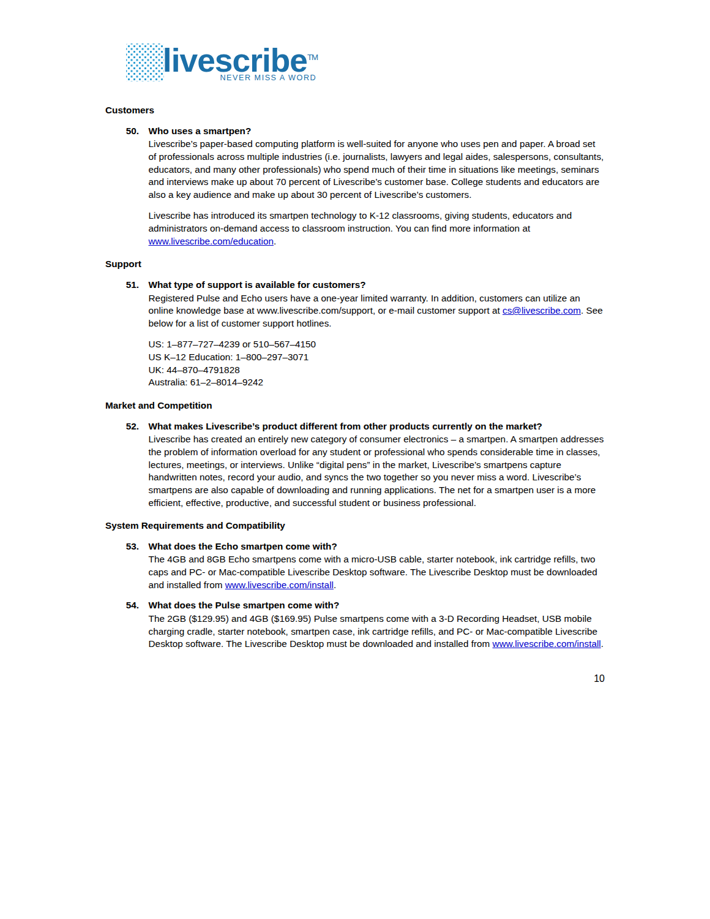livescribeTM
NEVER MISS A WORD
Customers
50. Who uses a smartpen?
Livescribe’s paper-based computing platform is well-suited for anyone who uses pen and paper. A broad set of professionals across multiple industries (i.e. journalists, lawyers and legal aides, salespersons, consultants, educators, and many other professionals) who spend much of their time in situations like meetings, seminars and interviews make up about 70 percent of Livescribe’s customer base. College students and educators are also a key audience and make up about 30 percent of Livescribe’s customers.
Livescribe has introduced its smartpen technology to K-12 classrooms, giving students, educators and administrators on-demand access to classroom instruction. You can find more information at www.livescribe.com/education.
Support
51. What type of support is available for customers?
Registered Pulse and Echo users have a one-year limited warranty. In addition, customers can utilize an online knowledge base at www.livescribe.com/support, or e-mail customer support at cs@livescribe.com. See below for a list of customer support hotlines.
US: 1–877–727–4239 or 510–567–4150
US K–12 Education: 1–800–297–3071
UK: 44–870–4791828
Australia: 61–2–8014–9242
Market and Competition
52. What makes Livescribe’s product different from other products currently on the market?
Livescribe has created an entirely new category of consumer electronics – a smartpen. A smartpen addresses the problem of information overload for any student or professional who spends considerable time in classes, lectures, meetings, or interviews. Unlike “digital pens” in the market, Livescribe’s smartpens capture handwritten notes, record your audio, and syncs the two together so you never miss a word. Livescribe’s smartpens are also capable of downloading and running applications. The net for a smartpen user is a more efficient, effective, productive, and successful student or business professional.
System Requirements and Compatibility
53. What does the Echo smartpen come with?
The 4GB and 8GB Echo smartpens come with a micro-USB cable, starter notebook, ink cartridge refills, two caps and PC- or Mac-compatible Livescribe Desktop software. The Livescribe Desktop must be downloaded and installed from www.livescribe.com/install.
54. What does the Pulse smartpen come with?
The 2GB ($129.95) and 4GB ($169.95) Pulse smartpens come with a 3-D Recording Headset, USB mobile charging cradle, starter notebook, smartpen case, ink cartridge refills, and PC- or Mac-compatible Livescribe Desktop software. The Livescribe Desktop must be downloaded and installed from www.livescribe.com/install.
10